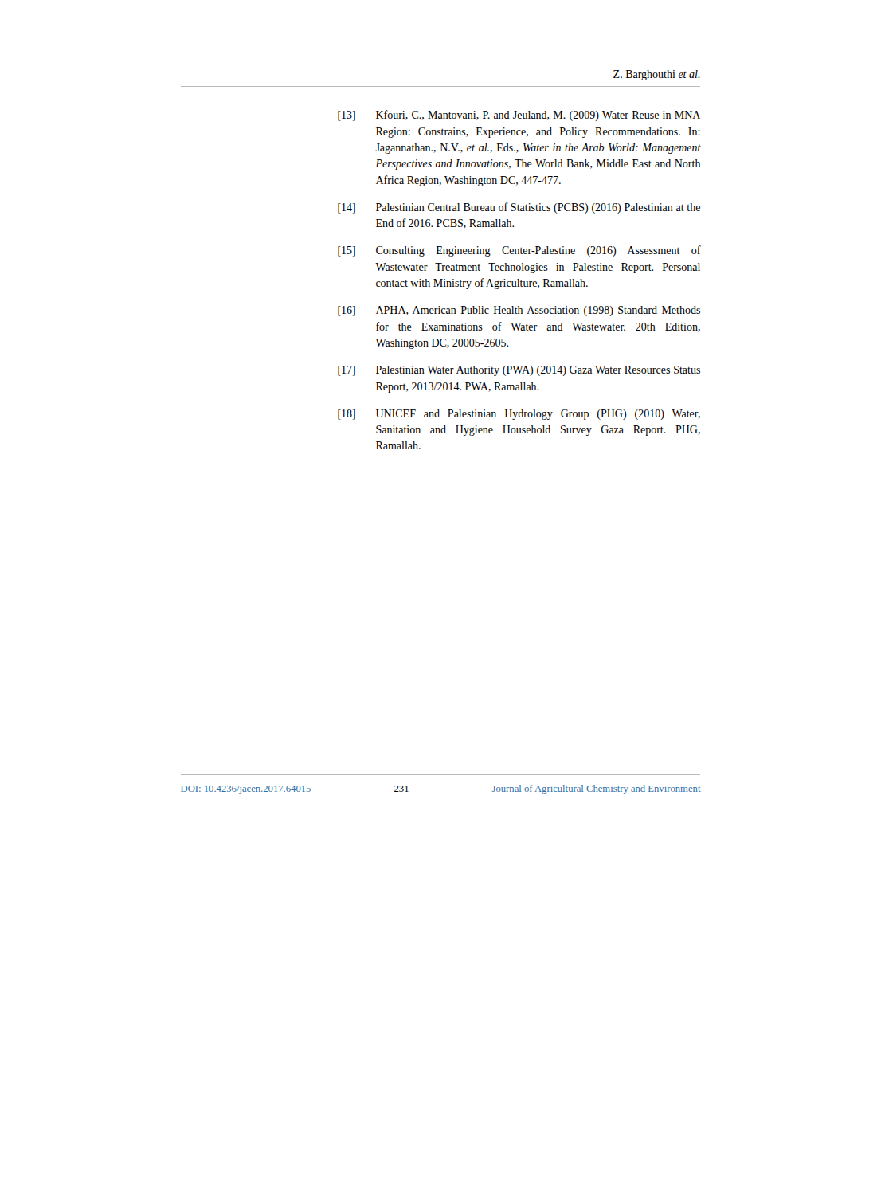Z. Barghouthi et al.
[13] Kfouri, C., Mantovani, P. and Jeuland, M. (2009) Water Reuse in MNA Region: Constrains, Experience, and Policy Recommendations. In: Jagannathan., N.V., et al., Eds., Water in the Arab World: Management Perspectives and Innovations, The World Bank, Middle East and North Africa Region, Washington DC, 447-477.
[14] Palestinian Central Bureau of Statistics (PCBS) (2016) Palestinian at the End of 2016. PCBS, Ramallah.
[15] Consulting Engineering Center-Palestine (2016) Assessment of Wastewater Treatment Technologies in Palestine Report. Personal contact with Ministry of Agriculture, Ramallah.
[16] APHA, American Public Health Association (1998) Standard Methods for the Examinations of Water and Wastewater. 20th Edition, Washington DC, 20005-2605.
[17] Palestinian Water Authority (PWA) (2014) Gaza Water Resources Status Report, 2013/2014. PWA, Ramallah.
[18] UNICEF and Palestinian Hydrology Group (PHG) (2010) Water, Sanitation and Hygiene Household Survey Gaza Report. PHG, Ramallah.
DOI: 10.4236/jacen.2017.64015 231 Journal of Agricultural Chemistry and Environment